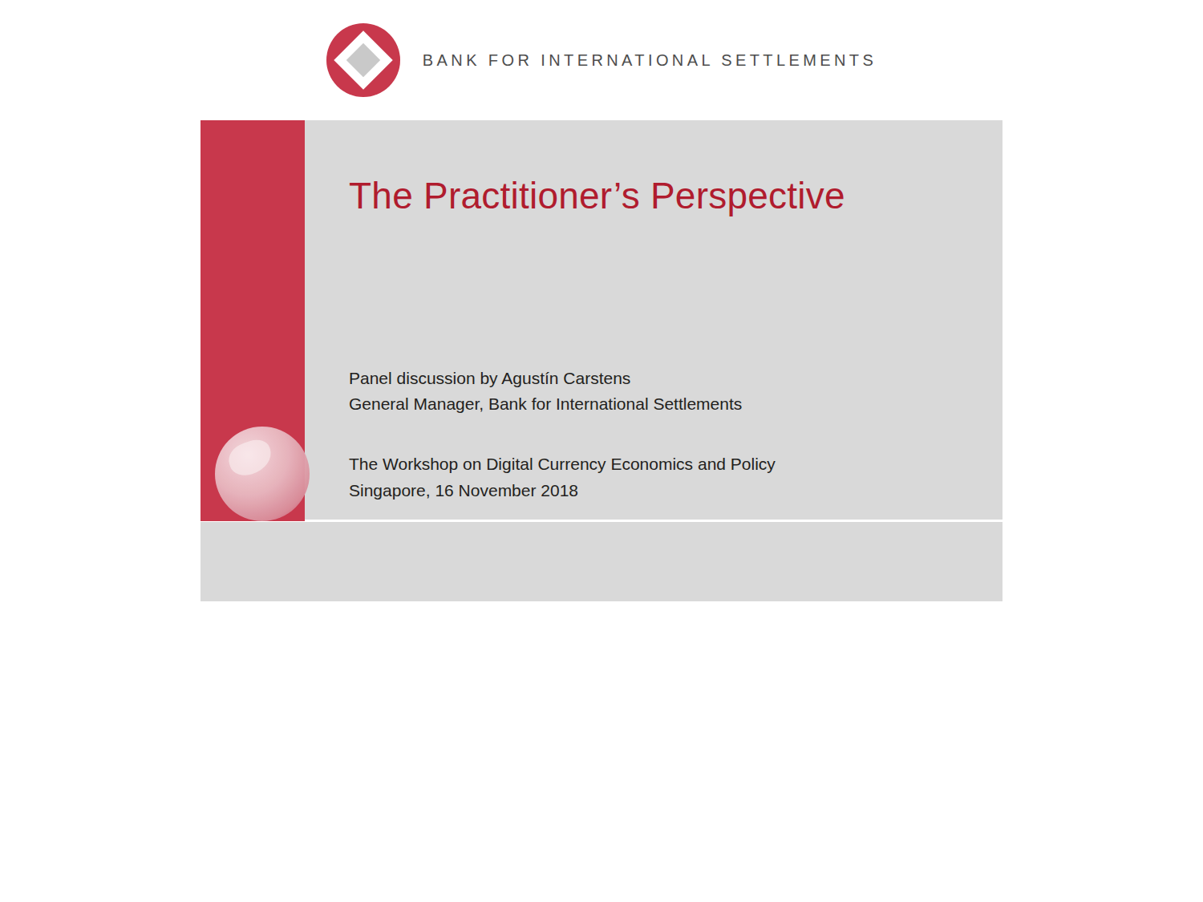BANK FOR INTERNATIONAL SETTLEMENTS
The Practitioner’s Perspective
Panel discussion by Agustín Carstens
General Manager, Bank for International Settlements
The Workshop on Digital Currency Economics and Policy
Singapore, 16 November 2018